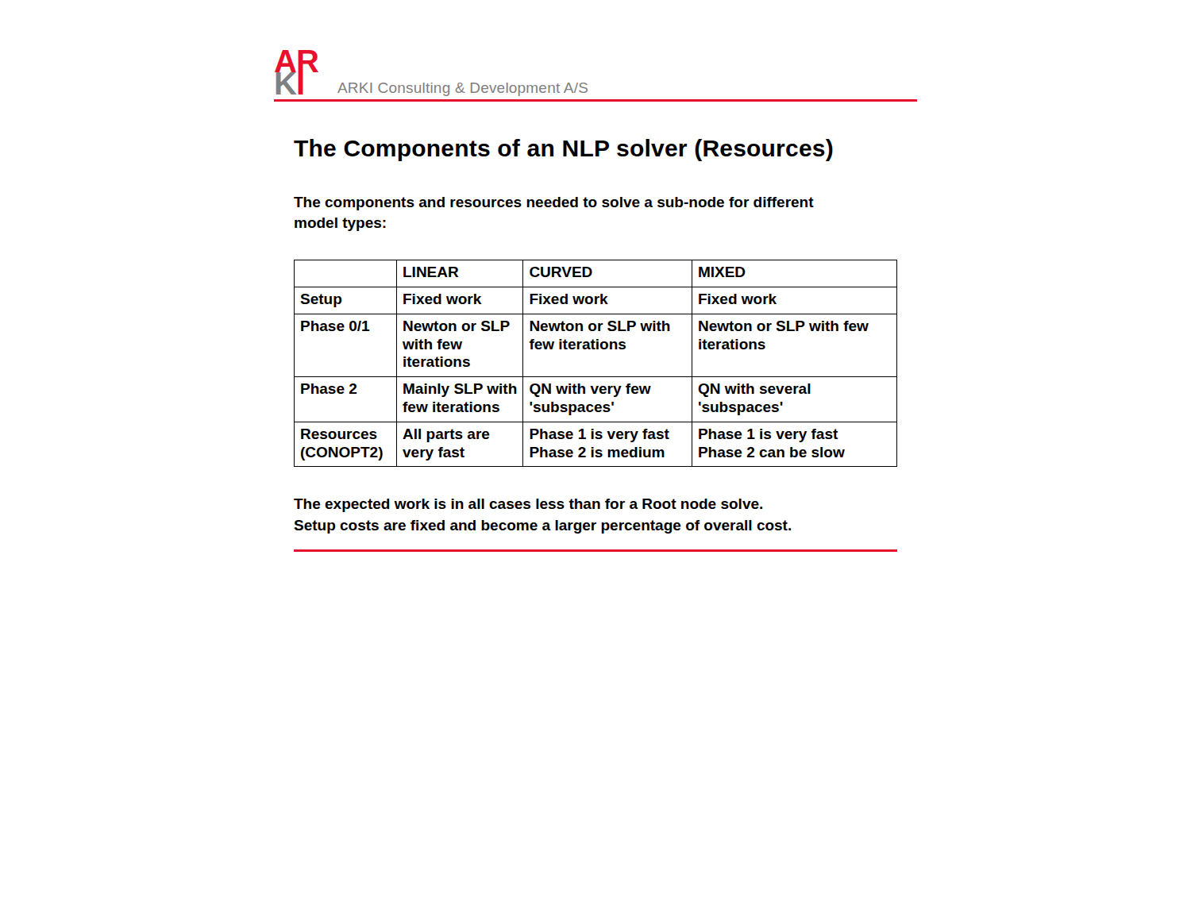AR KI
ARKI Consulting & Development A/S
The Components of an NLP solver (Resources)
The components and resources needed to solve a sub-node for different
model types:
| | LINEAR | CURVED | MIXED |
| Setup | Fixed work | Fixed work | Fixed work |
| Phase 0/1 | Newton or SLP with few iterations | Newton or SLP with few iterations | Newton or SLP with few iterations |
| Phase 2 | Mainly SLP with few iterations | QN with very few 'subspaces' | QN with several 'subspaces' |
| Resources (CONOPT2) | All parts are very fast | Phase 1 is very fast Phase 2 is medium | Phase 1 is very fast Phase 2 can be slow |
The expected work is in all cases less than for a Root node solve.
Setup costs are fixed and become a larger percentage of overall cost.